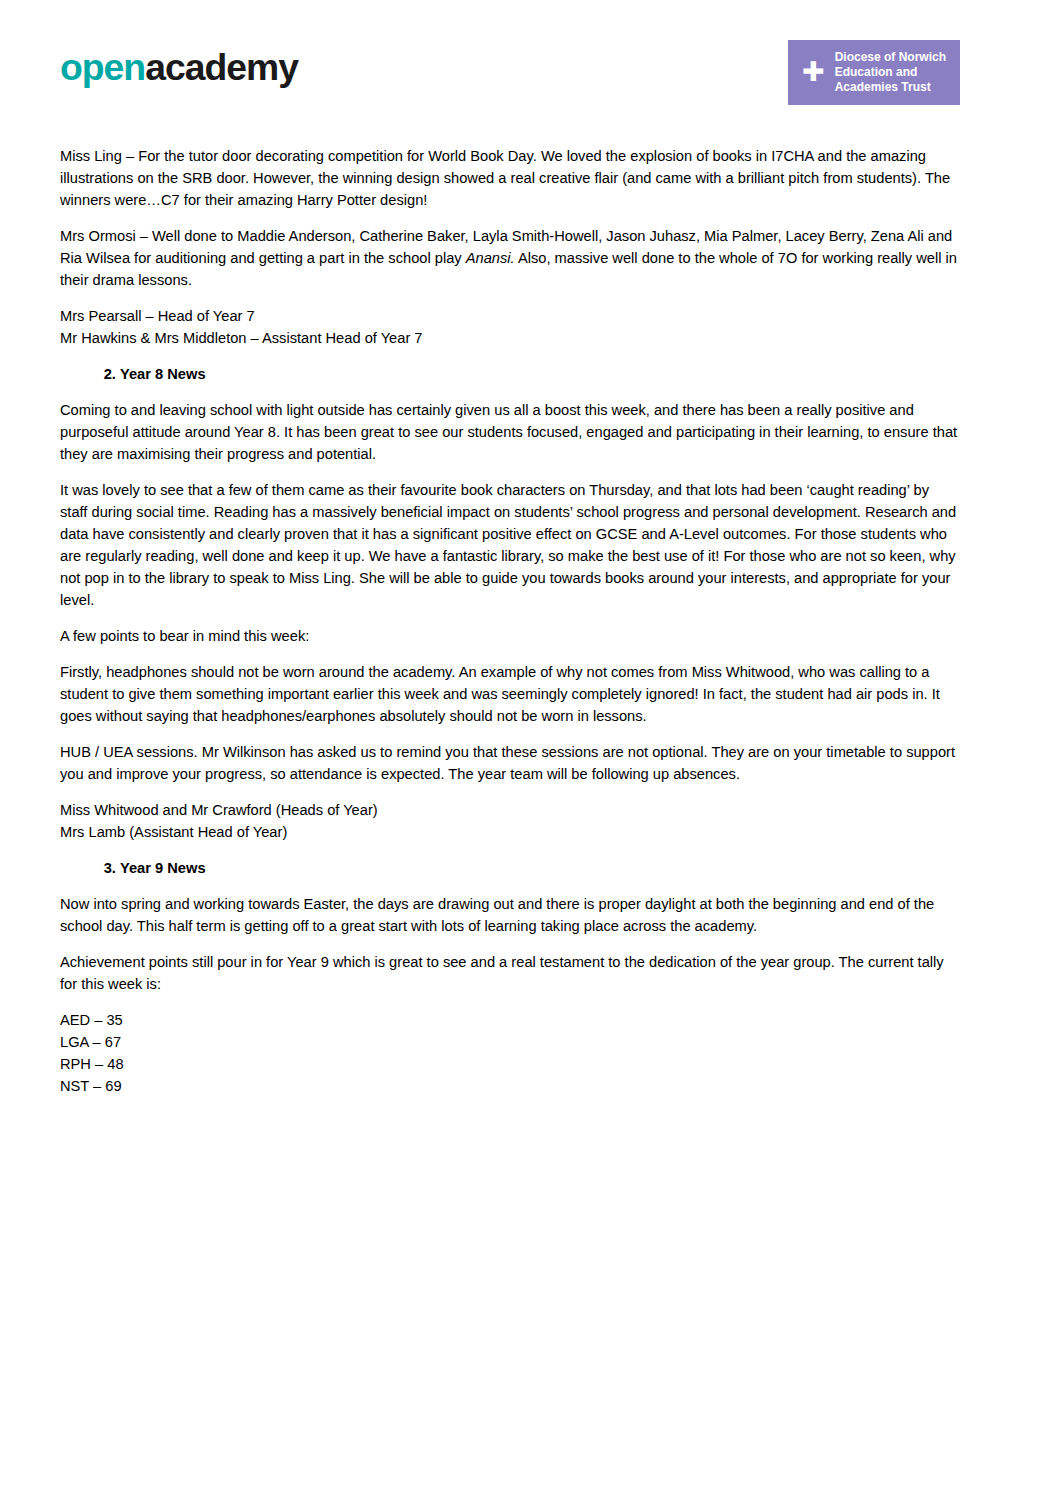open academy
✚ Diocese of Norwich
Education and
Academies Trust
Miss Ling – For the tutor door decorating competition for World Book Day. We loved the explosion of books in I7CHA and the amazing illustrations on the SRB door. However, the winning design showed a real creative flair (and came with a brilliant pitch from students). The winners were…C7 for their amazing Harry Potter design!
Mrs Ormosi – Well done to Maddie Anderson, Catherine Baker, Layla Smith-Howell, Jason Juhasz, Mia Palmer, Lacey Berry, Zena Ali and Ria Wilsea for auditioning and getting a part in the school play Anansi. Also, massive well done to the whole of 7O for working really well in their drama lessons.
Mrs Pearsall – Head of Year 7
Mr Hawkins & Mrs Middleton – Assistant Head of Year 7
Year 8 News
Coming to and leaving school with light outside has certainly given us all a boost this week, and there has been a really positive and purposeful attitude around Year 8. It has been great to see our students focused, engaged and participating in their learning, to ensure that they are maximising their progress and potential.
It was lovely to see that a few of them came as their favourite book characters on Thursday, and that lots had been ‘caught reading’ by staff during social time. Reading has a massively beneficial impact on students’ school progress and personal development. Research and data have consistently and clearly proven that it has a significant positive effect on GCSE and A-Level outcomes. For those students who are regularly reading, well done and keep it up. We have a fantastic library, so make the best use of it! For those who are not so keen, why not pop in to the library to speak to Miss Ling. She will be able to guide you towards books around your interests, and appropriate for your level.
A few points to bear in mind this week:
Firstly, headphones should not be worn around the academy. An example of why not comes from Miss Whitwood, who was calling to a student to give them something important earlier this week and was seemingly completely ignored! In fact, the student had air pods in. It goes without saying that headphones/earphones absolutely should not be worn in lessons.
HUB / UEA sessions. Mr Wilkinson has asked us to remind you that these sessions are not optional. They are on your timetable to support you and improve your progress, so attendance is expected. The year team will be following up absences.
Miss Whitwood and Mr Crawford (Heads of Year)
Mrs Lamb (Assistant Head of Year)
Year 9 News
Now into spring and working towards Easter, the days are drawing out and there is proper daylight at both the beginning and end of the school day. This half term is getting off to a great start with lots of learning taking place across the academy.
Achievement points still pour in for Year 9 which is great to see and a real testament to the dedication of the year group. The current tally for this week is:
AED – 35
LGA – 67
RPH – 48
NST – 69